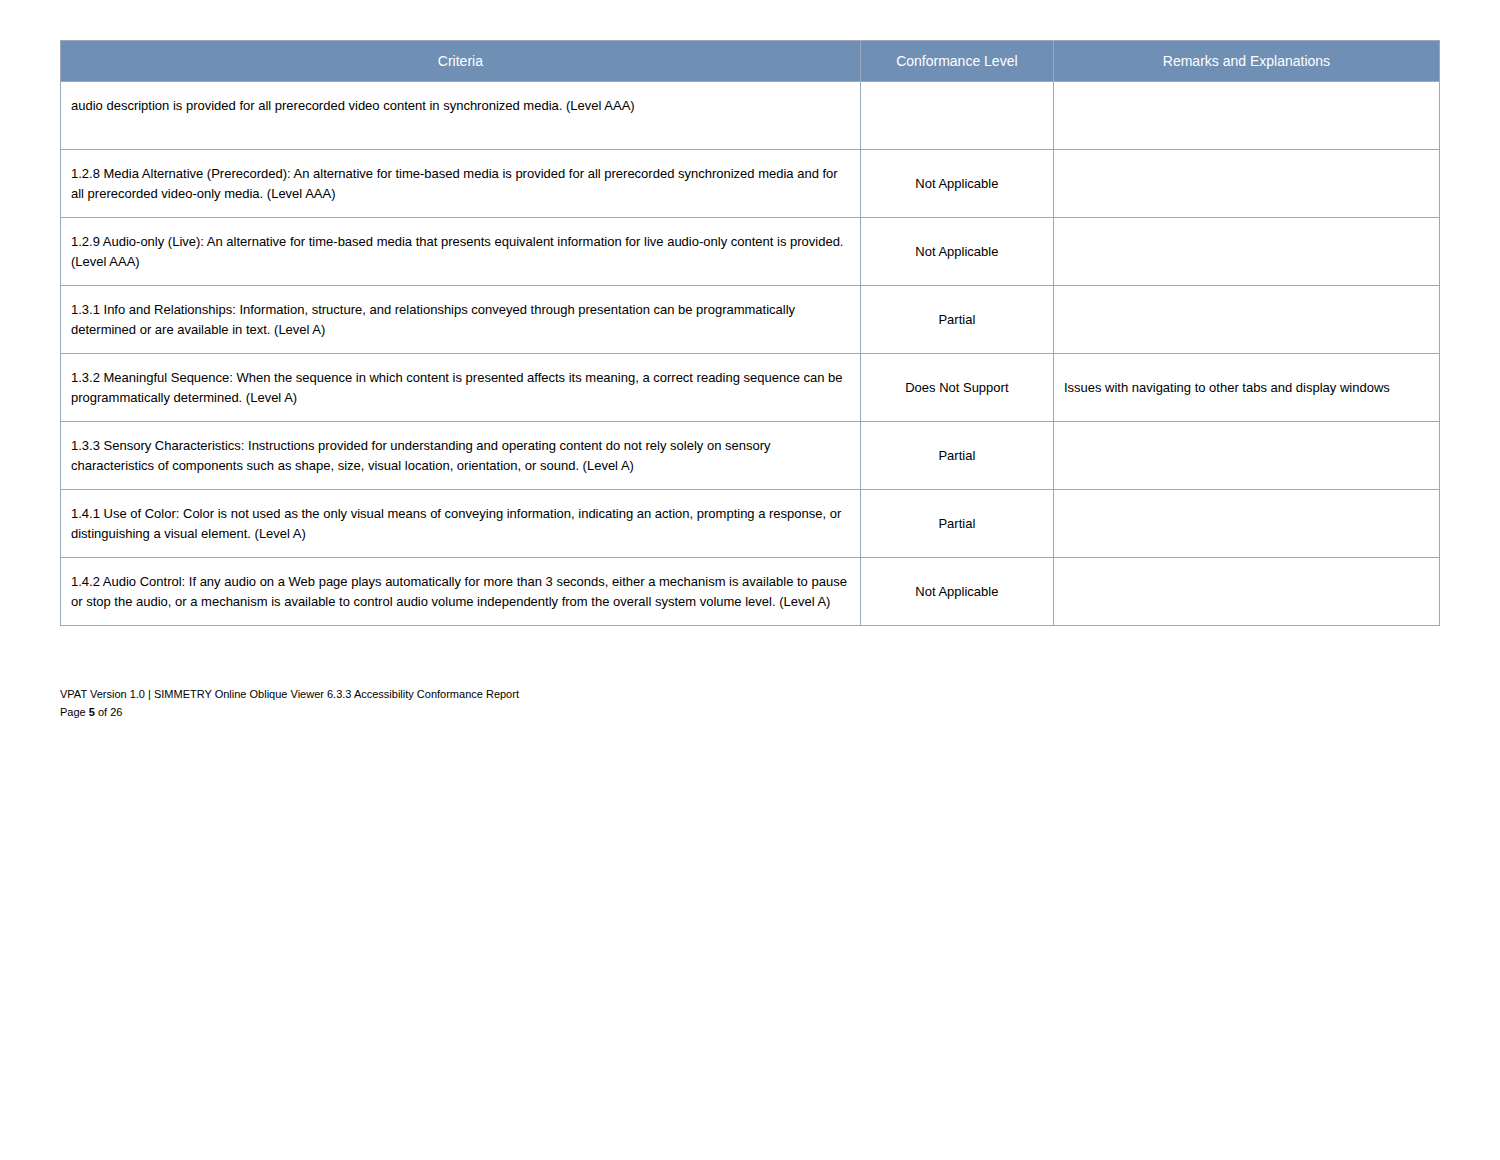| Criteria | Conformance Level | Remarks and Explanations |
| --- | --- | --- |
| audio description is provided for all prerecorded video content in synchronized media. (Level AAA) | | |
| 1.2.8 Media Alternative (Prerecorded): An alternative for time-based media is provided for all prerecorded synchronized media and for all prerecorded video-only media. (Level AAA) | Not Applicable | |
| 1.2.9 Audio-only (Live): An alternative for time-based media that presents equivalent information for live audio-only content is provided. (Level AAA) | Not Applicable | |
| 1.3.1 Info and Relationships: Information, structure, and relationships conveyed through presentation can be programmatically determined or are available in text. (Level A) | Partial | |
| 1.3.2 Meaningful Sequence: When the sequence in which content is presented affects its meaning, a correct reading sequence can be programmatically determined. (Level A) | Does Not Support | Issues with navigating to other tabs and display windows |
| 1.3.3 Sensory Characteristics: Instructions provided for understanding and operating content do not rely solely on sensory characteristics of components such as shape, size, visual location, orientation, or sound. (Level A) | Partial | |
| 1.4.1 Use of Color: Color is not used as the only visual means of conveying information, indicating an action, prompting a response, or distinguishing a visual element. (Level A) | Partial | |
| 1.4.2 Audio Control: If any audio on a Web page plays automatically for more than 3 seconds, either a mechanism is available to pause or stop the audio, or a mechanism is available to control audio volume independently from the overall system volume level. (Level A) | Not Applicable | |
VPAT Version 1.0 | SIMMETRY Online Oblique Viewer 6.3.3 Accessibility Conformance Report
Page 5 of 26